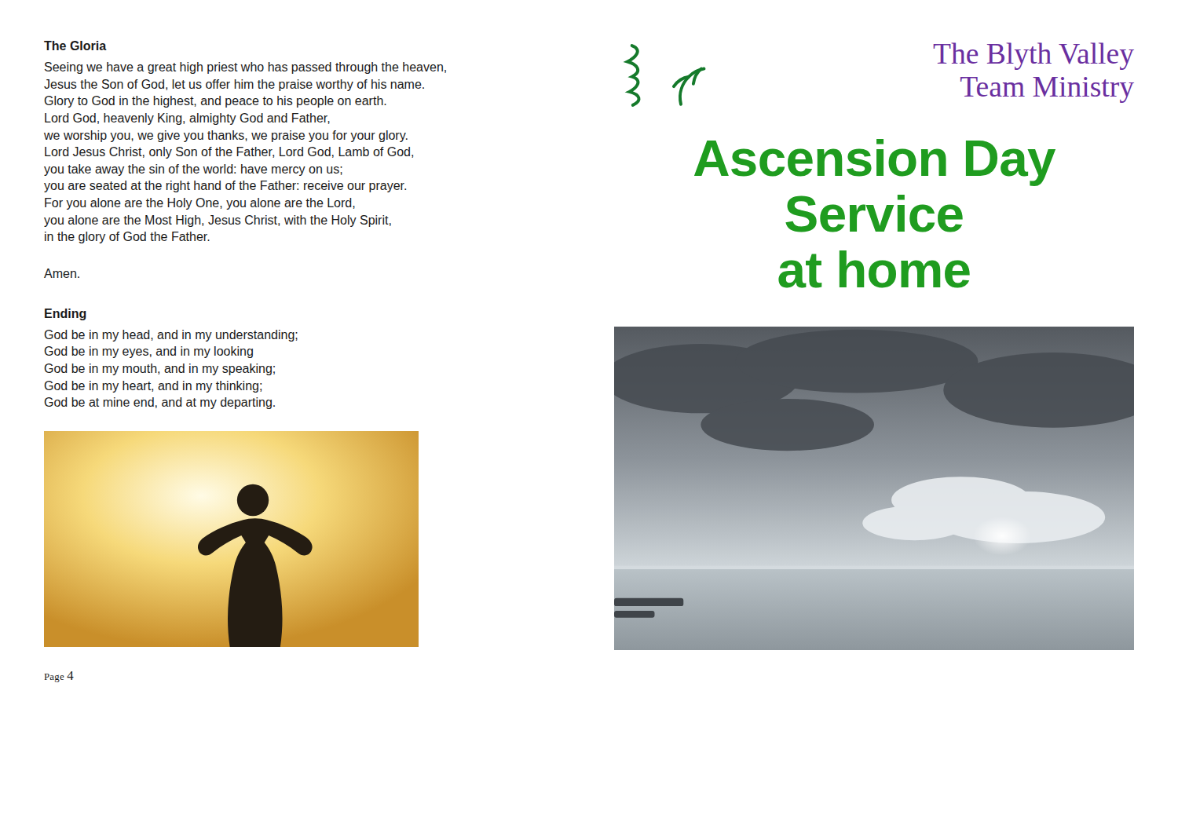The Gloria
Seeing we have a great high priest who has passed through the heaven,
Jesus the Son of God, let us offer him the praise worthy of his name.
Glory to God in the highest, and peace to his people on earth.
Lord God, heavenly King, almighty God and Father,
we worship you, we give you thanks, we praise you for your glory.
Lord Jesus Christ, only Son of the Father, Lord God, Lamb of God,
you take away the sin of the world: have mercy on us;
you are seated at the right hand of the Father: receive our prayer.
For you alone are the Holy One, you alone are the Lord,
you alone are the Most High, Jesus Christ, with the Holy Spirit,
in the glory of God the Father.
Amen.
Ending
God be in my head, and in my understanding;
God be in my eyes, and in my looking
God be in my mouth, and in my speaking;
God be in my heart, and in my thinking;
God be at mine end, and at my departing.
Page 4
The Blyth Valley
Team Ministry
Ascension Day
Service
at home